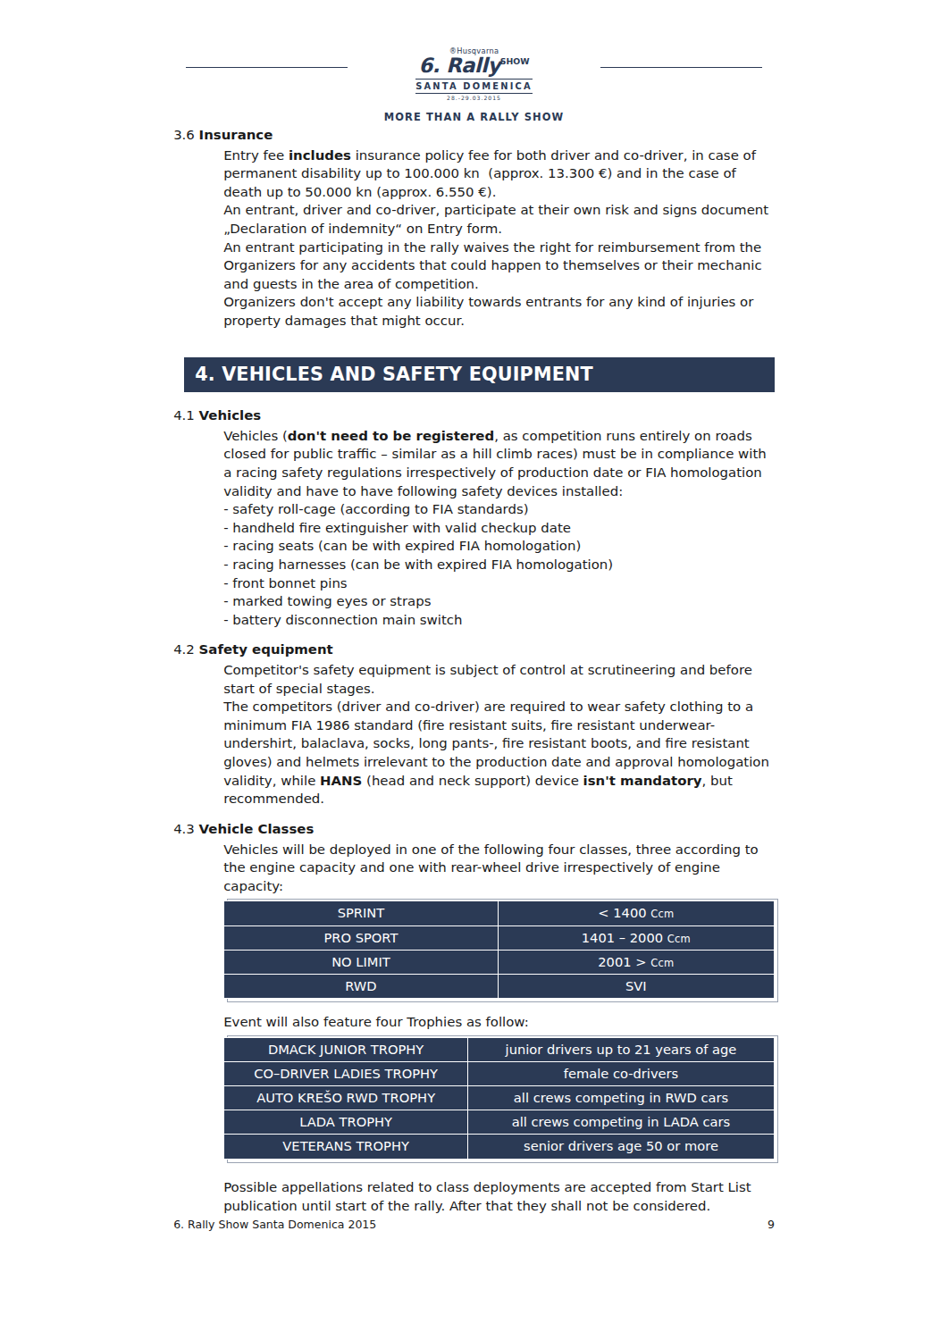®Husqvarna 6. Rally SHOW SANTA DOMENICA 28.-29.03.2015
MORE THAN A RALLY SHOW
3.6 Insurance
Entry fee includes insurance policy fee for both driver and co-driver, in case of permanent disability up to 100.000 kn (approx. 13.300 €) and in the case of death up to 50.000 kn (approx. 6.550 €).
An entrant, driver and co-driver, participate at their own risk and signs document „Declaration of indemnity“ on Entry form.
An entrant participating in the rally waives the right for reimbursement from the Organizers for any accidents that could happen to themselves or their mechanic and guests in the area of competition.
Organizers don't accept any liability towards entrants for any kind of injuries or property damages that might occur.
4. VEHICLES AND SAFETY EQUIPMENT
4.1 Vehicles
Vehicles (don't need to be registered, as competition runs entirely on roads closed for public traffic – similar as a hill climb races) must be in compliance with a racing safety regulations irrespectively of production date or FIA homologation validity and have to have following safety devices installed:
- safety roll-cage (according to FIA standards)
- handheld fire extinguisher with valid checkup date
- racing seats (can be with expired FIA homologation)
- racing harnesses (can be with expired FIA homologation)
- front bonnet pins
- marked towing eyes or straps
- battery disconnection main switch
4.2 Safety equipment
Competitor's safety equipment is subject of control at scrutineering and before start of special stages.
The competitors (driver and co-driver) are required to wear safety clothing to a minimum FIA 1986 standard (fire resistant suits, fire resistant underwear-undershirt, balaclava, socks, long pants-, fire resistant boots, and fire resistant gloves) and helmets irrelevant to the production date and approval homologation validity, while HANS (head and neck support) device isn't mandatory, but recommended.
4.3 Vehicle Classes
Vehicles will be deployed in one of the following four classes, three according to the engine capacity and one with rear-wheel drive irrespectively of engine capacity:
| SPRINT | < 1400 Ccm |
| PRO SPORT | 1401 – 2000 Ccm |
| NO LIMIT | 2001 > Ccm |
| RWD | SVI |
Event will also feature four Trophies as follow:
| DMACK JUNIOR TROPHY | junior drivers up to 21 years of age |
| CO–DRIVER LADIES TROPHY | female co-drivers |
| AUTO KREŠO RWD TROPHY | all crews competing in RWD cars |
| LADA TROPHY | all crews competing in LADA cars |
| VETERANS TROPHY | senior drivers age 50 or more |
Possible appellations related to class deployments are accepted from Start List publication until start of the rally. After that they shall not be considered.
6. Rally Show Santa Domenica 2015 9